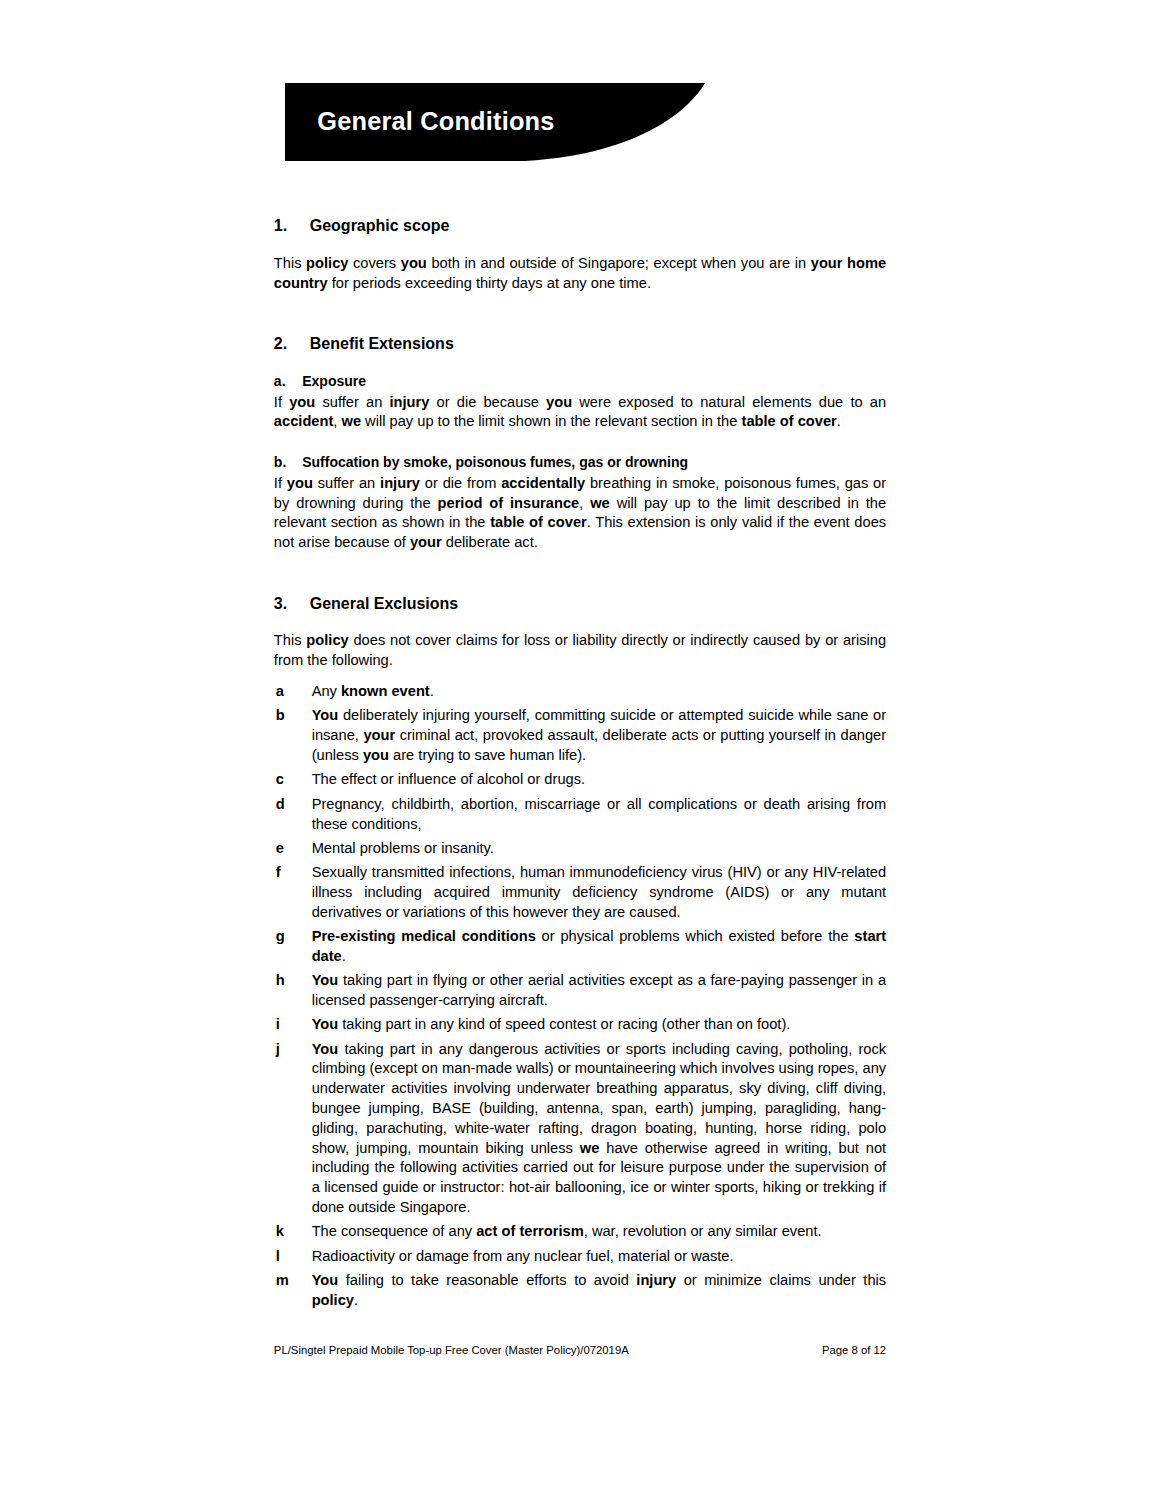General Conditions
1. Geographic scope
This policy covers you both in and outside of Singapore; except when you are in your home country for periods exceeding thirty days at any one time.
2. Benefit Extensions
a. Exposure
If you suffer an injury or die because you were exposed to natural elements due to an accident, we will pay up to the limit shown in the relevant section in the table of cover.
b. Suffocation by smoke, poisonous fumes, gas or drowning
If you suffer an injury or die from accidentally breathing in smoke, poisonous fumes, gas or by drowning during the period of insurance, we will pay up to the limit described in the relevant section as shown in the table of cover. This extension is only valid if the event does not arise because of your deliberate act.
3. General Exclusions
This policy does not cover claims for loss or liability directly or indirectly caused by or arising from the following.
| a | Any known event . |
| b | You deliberately injuring yourself, committing suicide or attempted suicide while sane or insane, your criminal act, provoked assault, deliberate acts or putting yourself in danger (unless you are trying to save human life). |
| c | The effect or influence of alcohol or drugs. |
| d | Pregnancy, childbirth, abortion, miscarriage or all complications or death arising from these conditions, |
| e | Mental problems or insanity. |
| f | Sexually transmitted infections, human immunodeficiency virus (HIV) or any HIV-related illness including acquired immunity deficiency syndrome (AIDS) or any mutant derivatives or variations of this however they are caused. |
| g | Pre-existing medical conditions or physical problems which existed before the start date . |
| h | You taking part in flying or other aerial activities except as a fare-paying passenger in a licensed passenger-carrying aircraft. |
| i | You taking part in any kind of speed contest or racing (other than on foot). |
| j | You taking part in any dangerous activities or sports including caving, potholing, rock climbing (except on man-made walls) or mountaineering which involves using ropes, any underwater activities involving underwater breathing apparatus, sky diving, cliff diving, bungee jumping, BASE (building, antenna, span, earth) jumping, paragliding, hang-gliding, parachuting, white-water rafting, dragon boating, hunting, horse riding, polo show, jumping, mountain biking unless we have otherwise agreed in writing, but not including the following activities carried out for leisure purpose under the supervision of a licensed guide or instructor: hot-air ballooning, ice or winter sports, hiking or trekking if done outside Singapore. |
| k | The consequence of any act of terrorism , war, revolution or any similar event. |
| l | Radioactivity or damage from any nuclear fuel, material or waste. |
| m | You failing to take reasonable efforts to avoid injury or minimize claims under this policy . |
PL/Singtel Prepaid Mobile Top-up Free Cover (Master Policy)/072019A Page 8 of 12